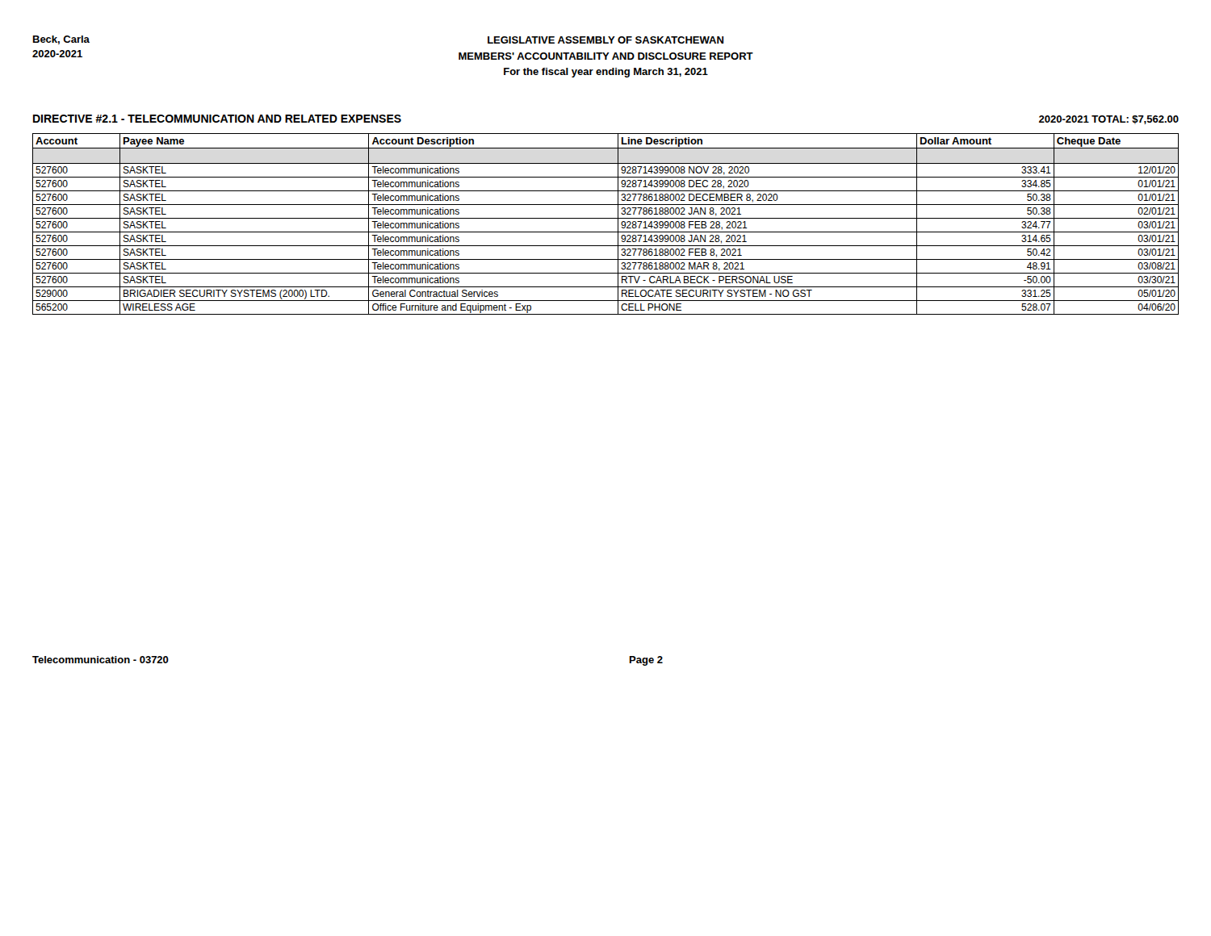Beck, Carla
2020-2021
LEGISLATIVE ASSEMBLY OF SASKATCHEWAN
MEMBERS' ACCOUNTABILITY AND DISCLOSURE REPORT
For the fiscal year ending March 31, 2021
DIRECTIVE #2.1 - TELECOMMUNICATION AND RELATED EXPENSES
2020-2021 TOTAL: $7,562.00
| Account | Payee Name | Account Description | Line Description | Dollar Amount | Cheque Date |
| --- | --- | --- | --- | --- | --- |
| 527600 | SASKTEL | Telecommunications | 928714399008 NOV 28, 2020 | 333.41 | 12/01/20 |
| 527600 | SASKTEL | Telecommunications | 928714399008 DEC 28, 2020 | 334.85 | 01/01/21 |
| 527600 | SASKTEL | Telecommunications | 327786188002 DECEMBER 8, 2020 | 50.38 | 01/01/21 |
| 527600 | SASKTEL | Telecommunications | 327786188002 JAN 8, 2021 | 50.38 | 02/01/21 |
| 527600 | SASKTEL | Telecommunications | 928714399008 FEB 28, 2021 | 324.77 | 03/01/21 |
| 527600 | SASKTEL | Telecommunications | 928714399008 JAN 28, 2021 | 314.65 | 03/01/21 |
| 527600 | SASKTEL | Telecommunications | 327786188002 FEB 8, 2021 | 50.42 | 03/01/21 |
| 527600 | SASKTEL | Telecommunications | 327786188002 MAR 8, 2021 | 48.91 | 03/08/21 |
| 527600 | SASKTEL | Telecommunications | RTV - CARLA BECK - PERSONAL USE | -50.00 | 03/30/21 |
| 529000 | BRIGADIER SECURITY SYSTEMS (2000) LTD. | General Contractual Services | RELOCATE SECURITY SYSTEM - NO GST | 331.25 | 05/01/20 |
| 565200 | WIRELESS AGE | Office Furniture and Equipment - Exp | CELL PHONE | 528.07 | 04/06/20 |
Telecommunication - 03720
Page 2